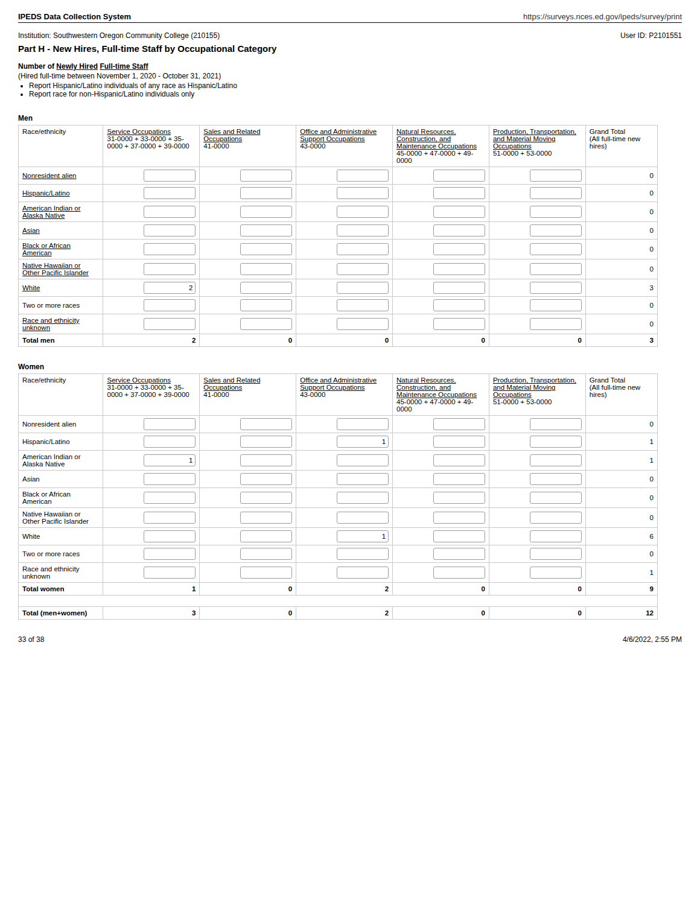IPEDS Data Collection System
https://surveys.nces.ed.gov/ipeds/survey/print
Institution: Southwestern Oregon Community College (210155)
User ID: P2101551
Part H - New Hires, Full-time Staff by Occupational Category
Number of Newly Hired Full-time Staff
(Hired full-time between November 1, 2020 - October 31, 2021)
Report Hispanic/Latino individuals of any race as Hispanic/Latino
Report race for non-Hispanic/Latino individuals only
Men
| Race/ethnicity | Service Occupations 31-0000 + 33-0000 + 35-0000 + 37-0000 + 39-0000 | Sales and Related Occupations 41-0000 | Office and Administrative Support Occupations 43-0000 | Natural Resources, Construction, and Maintenance Occupations 45-0000 + 47-0000 + 49-0000 | Production, Transportation, and Material Moving Occupations 51-0000 + 53-0000 | Grand Total (All full-time new hires) |
| --- | --- | --- | --- | --- | --- | --- |
| Nonresident alien | | | | | | 0 |
| Hispanic/Latino | | | | | | 0 |
| American Indian or Alaska Native | | | | | | 0 |
| Asian | | | | | | 0 |
| Black or African American | | | | | | 0 |
| Native Hawaiian or Other Pacific Islander | | | | | | 0 |
| White | | | | | | 3 |
| Two or more races | | | | | | 0 |
| Race and ethnicity unknown | | | | | | 0 |
| Total men | 2 | 0 | 0 | 0 | 0 | 3 |
Women
| Race/ethnicity | Service Occupations 31-0000 + 33-0000 + 35-0000 + 37-0000 + 39-0000 | Sales and Related Occupations 41-0000 | Office and Administrative Support Occupations 43-0000 | Natural Resources, Construction, and Maintenance Occupations 45-0000 + 47-0000 + 49-0000 | Production, Transportation, and Material Moving Occupations 51-0000 + 53-0000 | Grand Total (All full-time new hires) |
| --- | --- | --- | --- | --- | --- | --- |
| Nonresident alien | | | | | | 0 |
| Hispanic/Latino | | | | | | 1 |
| American Indian or Alaska Native | | | | | | 1 |
| Asian | | | | | | 0 |
| Black or African American | | | | | | 0 |
| Native Hawaiian or Other Pacific Islander | | | | | | 0 |
| White | | | | | | 6 |
| Two or more races | | | | | | 0 |
| Race and ethnicity unknown | | | | | | 1 |
| Total women | 1 | 0 | 2 | 0 | 0 | 9 |
| Total (men+women) | 3 | 0 | 2 | 0 | 0 | 12 |
33 of 38
4/6/2022, 2:55 PM